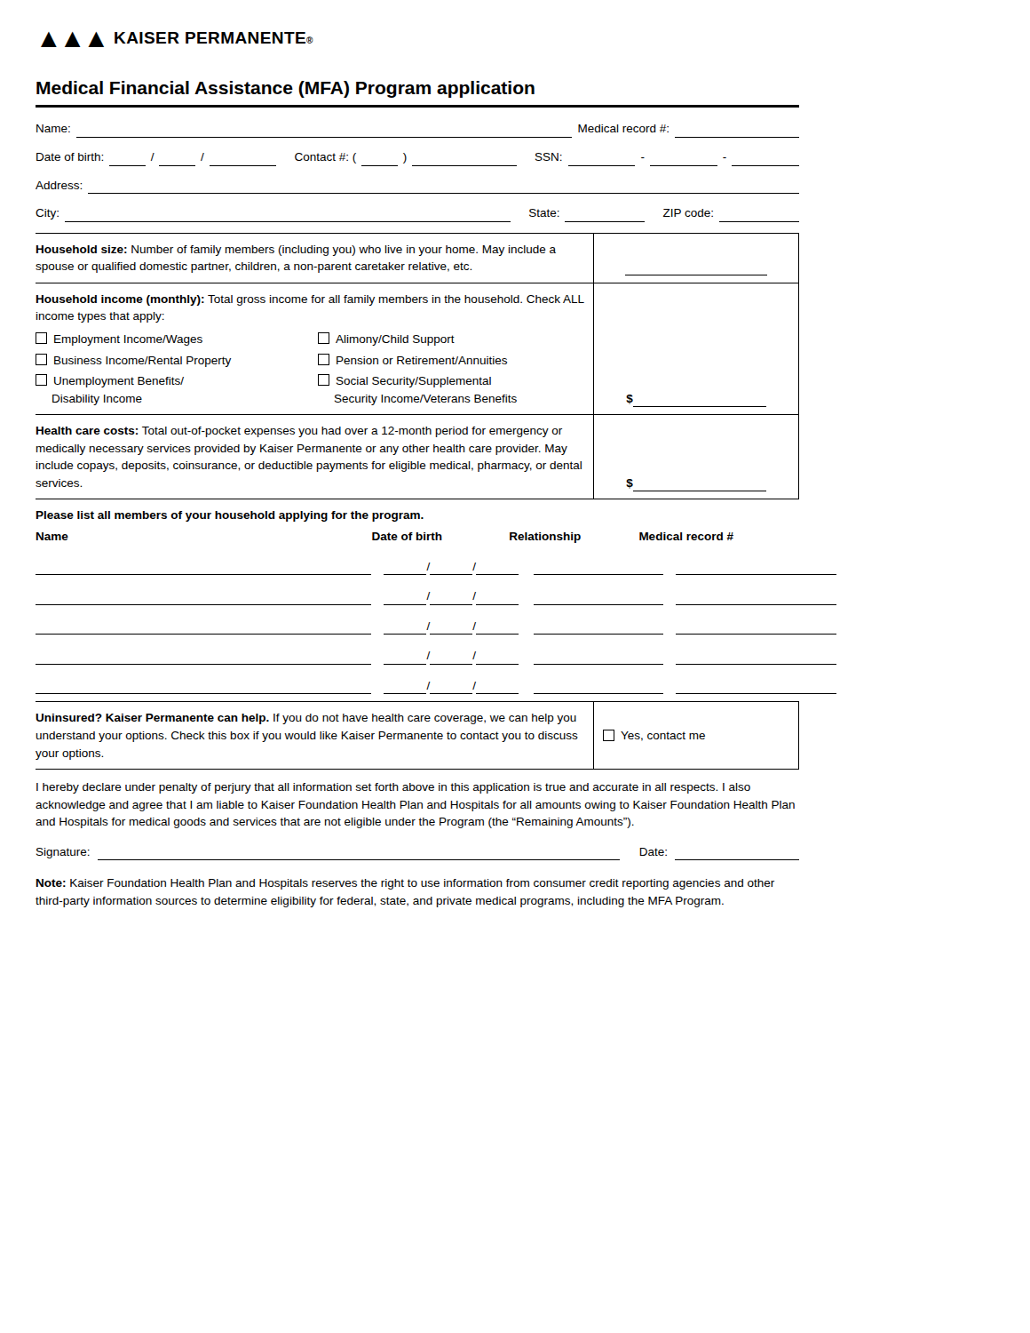▲▲▲ KAISER PERMANENTE®
Medical Financial Assistance (MFA) Program application
Name: Medical record #:
Date of birth: / / Contact #: ( ) SSN: - -
Address:
City: State: ZIP code:
Household size: Number of family members (including you) who live in your home. May include a spouse or qualified domestic partner, children, a non-parent caretaker relative, etc.
Household income (monthly): Total gross income for all family members in the household. Check ALL income types that apply:
Employment Income/Wages
Alimony/Child Support
Business Income/Rental Property
Pension or Retirement/Annuities
Unemployment Benefits/
Disability Income
Social Security/Supplemental
Security Income/Veterans Benefits
$
Health care costs: Total out-of-pocket expenses you had over a 12-month period for emergency or medically necessary services provided by Kaiser Permanente or any other health care provider. May include copays, deposits, coinsurance, or deductible payments for eligible medical, pharmacy, or dental services.
$
Please list all members of your household applying for the program.
Name
Date of birth
Relationship
Medical record #
/ /
/ /
/ /
/ /
/ /
Uninsured? Kaiser Permanente can help. If you do not have health care coverage, we can help you understand your options. Check this box if you would like Kaiser Permanente to contact you to discuss your options.
Yes, contact me
I hereby declare under penalty of perjury that all information set forth above in this application is true and accurate in all respects. I also acknowledge and agree that I am liable to Kaiser Foundation Health Plan and Hospitals for all amounts owing to Kaiser Foundation Health Plan and Hospitals for medical goods and services that are not eligible under the Program (the “Remaining Amounts”).
Signature: Date:
Note: Kaiser Foundation Health Plan and Hospitals reserves the right to use information from consumer credit reporting agencies and other third-party information sources to determine eligibility for federal, state, and private medical programs, including the MFA Program.